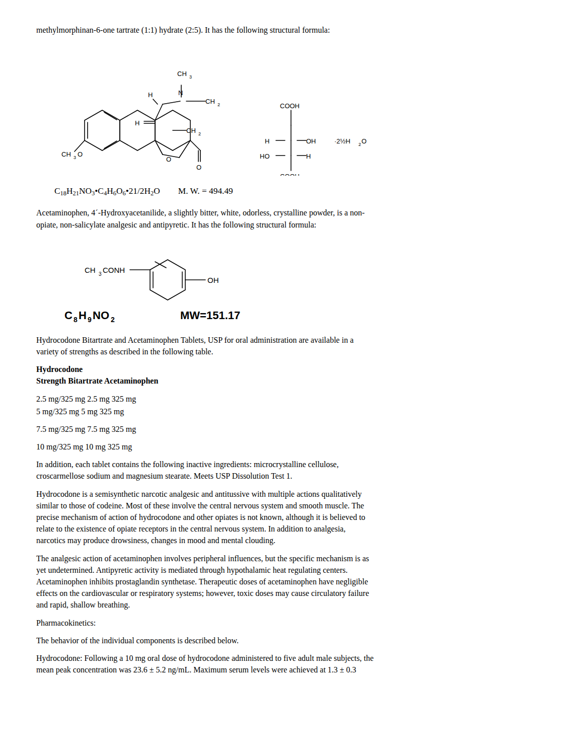methylmorphinan-6-one tartrate (1:1) hydrate (2:5). It has the following structural formula:
CH3 N CH2 H H CH2 CH3O O O COOH H OH HO H COOH ·2½H2O
C18H21NO3•C4H6O6•21/2H2OM. W. = 494.49
Acetaminophen, 4´-Hydroxyacetanilide, a slightly bitter, white, odorless, crystalline powder, is a non-opiate, non-salicylate analgesic and antipyretic. It has the following structural formula:
CH3CONH OH C8 H9 NO2 MW=151.17
Hydrocodone Bitartrate and Acetaminophen Tablets, USP for oral administration are available in a variety of strengths as described in the following table.
Hydrocodone
Strength Bitartrate Acetaminophen
2.5 mg/325 mg 2.5 mg 325 mg
5 mg/325 mg 5 mg 325 mg
7.5 mg/325 mg 7.5 mg 325 mg
10 mg/325 mg 10 mg 325 mg
In addition, each tablet contains the following inactive ingredients: microcrystalline cellulose, croscarmellose sodium and magnesium stearate. Meets USP Dissolution Test 1.
Hydrocodone is a semisynthetic narcotic analgesic and antitussive with multiple actions qualitatively similar to those of codeine. Most of these involve the central nervous system and smooth muscle. The precise mechanism of action of hydrocodone and other opiates is not known, although it is believed to relate to the existence of opiate receptors in the central nervous system. In addition to analgesia, narcotics may produce drowsiness, changes in mood and mental clouding.
The analgesic action of acetaminophen involves peripheral influences, but the specific mechanism is as yet undetermined. Antipyretic activity is mediated through hypothalamic heat regulating centers. Acetaminophen inhibits prostaglandin synthetase. Therapeutic doses of acetaminophen have negligible effects on the cardiovascular or respiratory systems; however, toxic doses may cause circulatory failure and rapid, shallow breathing.
Pharmacokinetics:
The behavior of the individual components is described below.
Hydrocodone: Following a 10 mg oral dose of hydrocodone administered to five adult male subjects, the mean peak concentration was 23.6 ± 5.2 ng/mL. Maximum serum levels were achieved at 1.3 ± 0.3